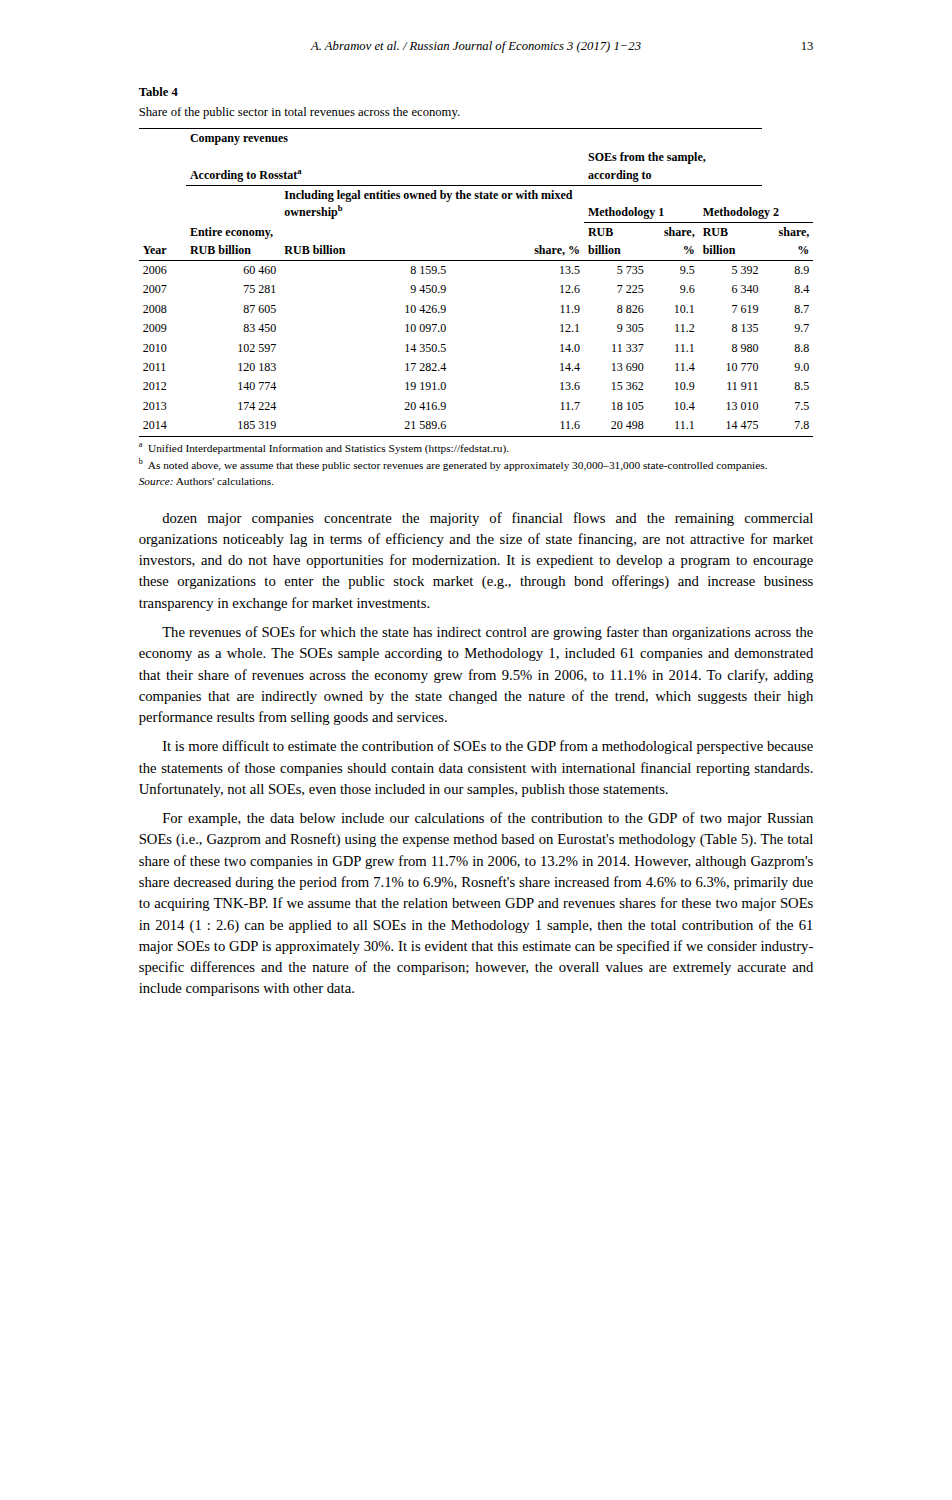A. Abramov et al. / Russian Journal of Economics 3 (2017) 1−23 13
Table 4
Share of the public sector in total revenues across the economy.
| Year | Company revenues |
| --- | --- |
| According to Rosstat a | SOEs from the sample, according to |
| Entire economy, RUB billion | Including legal entities owned by the state or with mixed ownership b | Methodology 1 | Methodology 2 |
| RUB billion | share, % | RUB billion | share, % | RUB billion | share, % |
| 2006 | 60 460 | 8 159.5 | 13.5 | 5 735 | 9.5 | 5 392 | 8.9 |
| 2007 | 75 281 | 9 450.9 | 12.6 | 7 225 | 9.6 | 6 340 | 8.4 |
| 2008 | 87 605 | 10 426.9 | 11.9 | 8 826 | 10.1 | 7 619 | 8.7 |
| 2009 | 83 450 | 10 097.0 | 12.1 | 9 305 | 11.2 | 8 135 | 9.7 |
| 2010 | 102 597 | 14 350.5 | 14.0 | 11 337 | 11.1 | 8 980 | 8.8 |
| 2011 | 120 183 | 17 282.4 | 14.4 | 13 690 | 11.4 | 10 770 | 9.0 |
| 2012 | 140 774 | 19 191.0 | 13.6 | 15 362 | 10.9 | 11 911 | 8.5 |
| 2013 | 174 224 | 20 416.9 | 11.7 | 18 105 | 10.4 | 13 010 | 7.5 |
| 2014 | 185 319 | 21 589.6 | 11.6 | 20 498 | 11.1 | 14 475 | 7.8 |
a Unified Interdepartmental Information and Statistics System (https://fedstat.ru).
b As noted above, we assume that these public sector revenues are generated by approximately 30,000–31,000 state-controlled companies.
Source: Authors' calculations.
dozen major companies concentrate the majority of financial flows and the remaining commercial organizations noticeably lag in terms of efficiency and the size of state financing, are not attractive for market investors, and do not have opportunities for modernization. It is expedient to develop a program to encourage these organizations to enter the public stock market (e.g., through bond offerings) and increase business transparency in exchange for market investments.
The revenues of SOEs for which the state has indirect control are growing faster than organizations across the economy as a whole. The SOEs sample according to Methodology 1, included 61 companies and demonstrated that their share of revenues across the economy grew from 9.5% in 2006, to 11.1% in 2014. To clarify, adding companies that are indirectly owned by the state changed the nature of the trend, which suggests their high performance results from selling goods and services.
It is more difficult to estimate the contribution of SOEs to the GDP from a methodological perspective because the statements of those companies should contain data consistent with international financial reporting standards. Unfortunately, not all SOEs, even those included in our samples, publish those statements.
For example, the data below include our calculations of the contribution to the GDP of two major Russian SOEs (i.e., Gazprom and Rosneft) using the expense method based on Eurostat's methodology (Table 5). The total share of these two companies in GDP grew from 11.7% in 2006, to 13.2% in 2014. However, although Gazprom's share decreased during the period from 7.1% to 6.9%, Rosneft's share increased from 4.6% to 6.3%, primarily due to acquiring TNK-BP. If we assume that the relation between GDP and revenues shares for these two major SOEs in 2014 (1 : 2.6) can be applied to all SOEs in the Methodology 1 sample, then the total contribution of the 61 major SOEs to GDP is approximately 30%. It is evident that this estimate can be specified if we consider industry-specific differences and the nature of the comparison; however, the overall values are extremely accurate and include comparisons with other data.